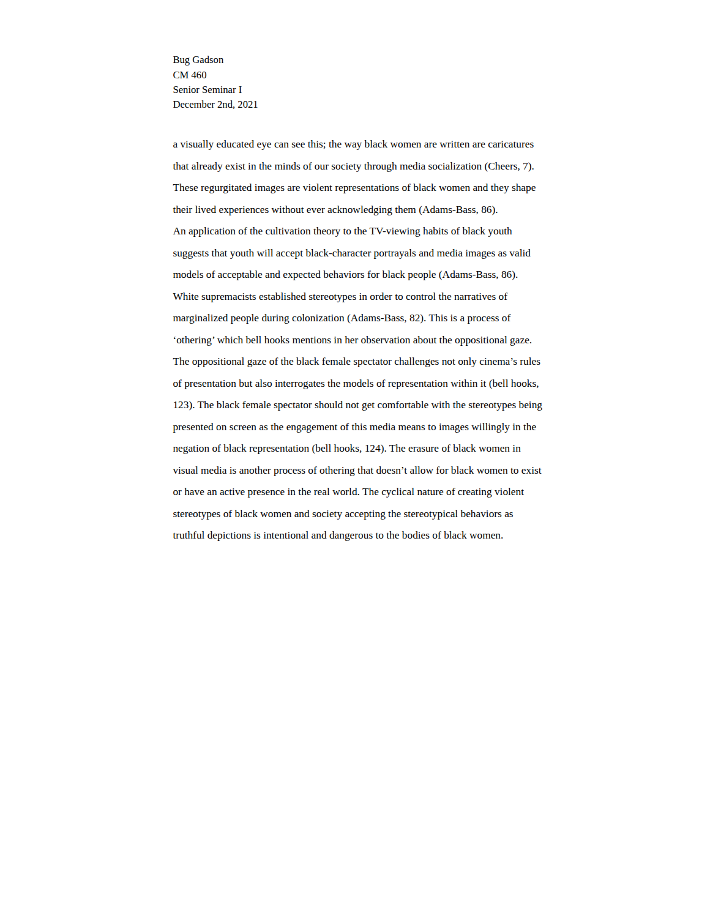Bug Gadson
CM 460
Senior Seminar I
December 2nd, 2021
a visually educated eye can see this; the way black women are written are caricatures that already exist in the minds of our society through media socialization (Cheers, 7). These regurgitated images are violent representations of black women and they shape their lived experiences without ever acknowledging them (Adams-Bass, 86).
An application of the cultivation theory to the TV-viewing habits of black youth suggests that youth will accept black-character portrayals and media images as valid models of acceptable and expected behaviors for black people (Adams-Bass, 86). White supremacists established stereotypes in order to control the narratives of marginalized people during colonization (Adams-Bass, 82). This is a process of ‘othering’ which bell hooks mentions in her observation about the oppositional gaze. The oppositional gaze of the black female spectator challenges not only cinema’s rules of presentation but also interrogates the models of representation within it (bell hooks, 123). The black female spectator should not get comfortable with the stereotypes being presented on screen as the engagement of this media means to images willingly in the negation of black representation (bell hooks, 124). The erasure of black women in visual media is another process of othering that doesn’t allow for black women to exist or have an active presence in the real world. The cyclical nature of creating violent stereotypes of black women and society accepting the stereotypical behaviors as truthful depictions is intentional and dangerous to the bodies of black women.